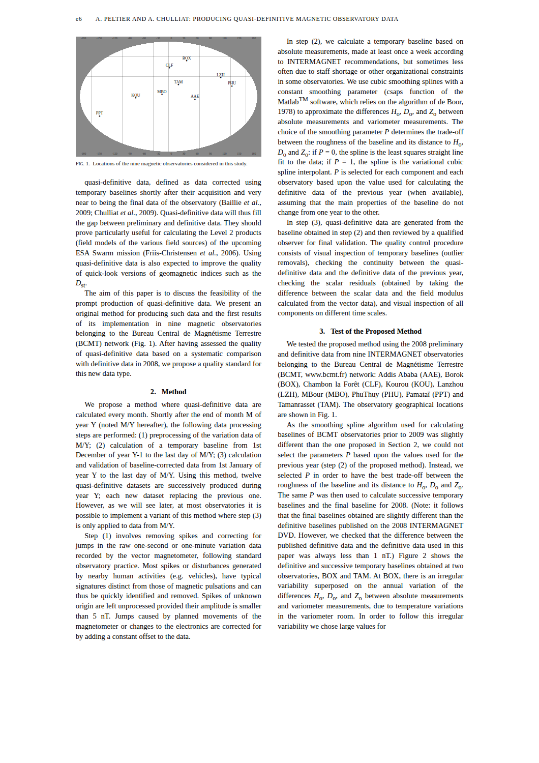e6 A. Peltier and A. Chulliat: Producing Quasi-Definitive Magnetic Observatory Data
-180-150-120-90-60-300306090120150180
-180-150-120-90-60-300306090120150180
BOX CLF LZH PHU TAM MBO AAE KOU PPT
Fig. 1. Locations of the nine magnetic observatories considered in this study.
quasi-definitive data, defined as data corrected using temporary baselines shortly after their acquisition and very near to being the final data of the observatory (Baillie et al., 2009; Chulliat et al., 2009). Quasi-definitive data will thus fill the gap between preliminary and definitive data. They should prove particularly useful for calculating the Level 2 products (field models of the various field sources) of the upcoming ESA Swarm mission (Friis-Christensen et al., 2006). Using quasi-definitive data is also expected to improve the quality of quick-look versions of geomagnetic indices such as the Dst.
The aim of this paper is to discuss the feasibility of the prompt production of quasi-definitive data. We present an original method for producing such data and the first results of its implementation in nine magnetic observatories belonging to the Bureau Central de Magnétisme Terrestre (BCMT) network (Fig. 1). After having assessed the quality of quasi-definitive data based on a systematic comparison with definitive data in 2008, we propose a quality standard for this new data type.
2. Method
We propose a method where quasi-definitive data are calculated every month. Shortly after the end of month M of year Y (noted M/Y hereafter), the following data processing steps are performed: (1) preprocessing of the variation data of M/Y; (2) calculation of a temporary baseline from 1st December of year Y-1 to the last day of M/Y; (3) calculation and validation of baseline-corrected data from 1st January of year Y to the last day of M/Y. Using this method, twelve quasi-definitive datasets are successively produced during year Y; each new dataset replacing the previous one. However, as we will see later, at most observatories it is possible to implement a variant of this method where step (3) is only applied to data from M/Y.
Step (1) involves removing spikes and correcting for jumps in the raw one-second or one-minute variation data recorded by the vector magnetometer, following standard observatory practice. Most spikes or disturbances generated by nearby human activities (e.g. vehicles), have typical signatures distinct from those of magnetic pulsations and can thus be quickly identified and removed. Spikes of unknown origin are left unprocessed provided their amplitude is smaller than 5 nT. Jumps caused by planned movements of the magnetometer or changes to the electronics are corrected for by adding a constant offset to the data.
In step (2), we calculate a temporary baseline based on absolute measurements, made at least once a week according to INTERMAGNET recommendations, but sometimes less often due to staff shortage or other organizational constraints in some observatories. We use cubic smoothing splines with a constant smoothing parameter (csaps function of the MatlabTM software, which relies on the algorithm of de Boor, 1978) to approximate the differences Ho, Do, and Zo between absolute measurements and variometer measurements. The choice of the smoothing parameter P determines the trade-off between the roughness of the baseline and its distance to Ho, Do and Zo: if P = 0, the spline is the least squares straight line fit to the data; if P = 1, the spline is the variational cubic spline interpolant. P is selected for each component and each observatory based upon the value used for calculating the definitive data of the previous year (when available), assuming that the main properties of the baseline do not change from one year to the other.
In step (3), quasi-definitive data are generated from the baseline obtained in step (2) and then reviewed by a qualified observer for final validation. The quality control procedure consists of visual inspection of temporary baselines (outlier removals), checking the continuity between the quasi-definitive data and the definitive data of the previous year, checking the scalar residuals (obtained by taking the difference between the scalar data and the field modulus calculated from the vector data), and visual inspection of all components on different time scales.
3. Test of the Proposed Method
We tested the proposed method using the 2008 preliminary and definitive data from nine INTERMAGNET observatories belonging to the Bureau Central de Magnétisme Terrestre (BCMT, www.bcmt.fr) network: Addis Ababa (AAE), Borok (BOX), Chambon la Forêt (CLF), Kourou (KOU), Lanzhou (LZH), MBour (MBO), PhuThuy (PHU), Pamataï (PPT) and Tamanrasset (TAM). The observatory geographical locations are shown in Fig. 1.
As the smoothing spline algorithm used for calculating baselines of BCMT observatories prior to 2009 was slightly different than the one proposed in Section 2, we could not select the parameters P based upon the values used for the previous year (step (2) of the proposed method). Instead, we selected P in order to have the best trade-off between the roughness of the baseline and its distance to Ho, Do and Zo. The same P was then used to calculate successive temporary baselines and the final baseline for 2008. (Note: it follows that the final baselines obtained are slightly different than the definitive baselines published on the 2008 INTERMAGNET DVD. However, we checked that the difference between the published definitive data and the definitive data used in this paper was always less than 1 nT.) Figure 2 shows the definitive and successive temporary baselines obtained at two observatories, BOX and TAM. At BOX, there is an irregular variability superposed on the annual variation of the differences Ho, Do, and Zo between absolute measurements and variometer measurements, due to temperature variations in the variometer room. In order to follow this irregular variability we chose large values for